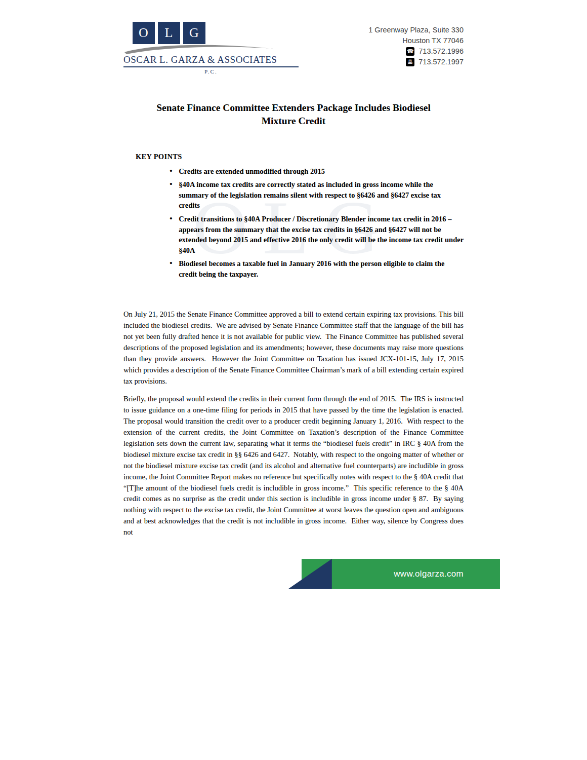OLG
OSCAR L. GARZA & ASSOCIATES
P.C.
1 Greenway Plaza, Suite 330
Houston TX 77046
☎713.572.1996
🖶713.572.1997
Senate Finance Committee Extenders Package Includes Biodiesel
Mixture Credit
KEY POINTS
Credits are extended unmodified through 2015
§40A income tax credits are correctly stated as included in gross income while the summary of the legislation remains silent with respect to §6426 and §6427 excise tax credits
Credit transitions to §40A Producer / Discretionary Blender income tax credit in 2016 – appears from the summary that the excise tax credits in §6426 and §6427 will not be extended beyond 2015 and effective 2016 the only credit will be the income tax credit under §40A
Biodiesel becomes a taxable fuel in January 2016 with the person eligible to claim the credit being the taxpayer.
OLG
On July 21, 2015 the Senate Finance Committee approved a bill to extend certain expiring tax provisions. This bill included the biodiesel credits. We are advised by Senate Finance Committee staff that the language of the bill has not yet been fully drafted hence it is not available for public view. The Finance Committee has published several descriptions of the proposed legislation and its amendments; however, these documents may raise more questions than they provide answers. However the Joint Committee on Taxation has issued JCX-101-15, July 17, 2015 which provides a description of the Senate Finance Committee Chairman’s mark of a bill extending certain expired tax provisions.
Briefly, the proposal would extend the credits in their current form through the end of 2015. The IRS is instructed to issue guidance on a one-time filing for periods in 2015 that have passed by the time the legislation is enacted. The proposal would transition the credit over to a producer credit beginning January 1, 2016. With respect to the extension of the current credits, the Joint Committee on Taxation’s description of the Finance Committee legislation sets down the current law, separating what it terms the “biodiesel fuels credit” in IRC § 40A from the biodiesel mixture excise tax credit in §§ 6426 and 6427. Notably, with respect to the ongoing matter of whether or not the biodiesel mixture excise tax credit (and its alcohol and alternative fuel counterparts) are includible in gross income, the Joint Committee Report makes no reference but specifically notes with respect to the § 40A credit that “[T]he amount of the biodiesel fuels credit is includible in gross income.” This specific reference to the § 40A credit comes as no surprise as the credit under this section is includible in gross income under § 87. By saying nothing with respect to the excise tax credit, the Joint Committee at worst leaves the question open and ambiguous and at best acknowledges that the credit is not includible in gross income. Either way, silence by Congress does not
www.olgarza.com